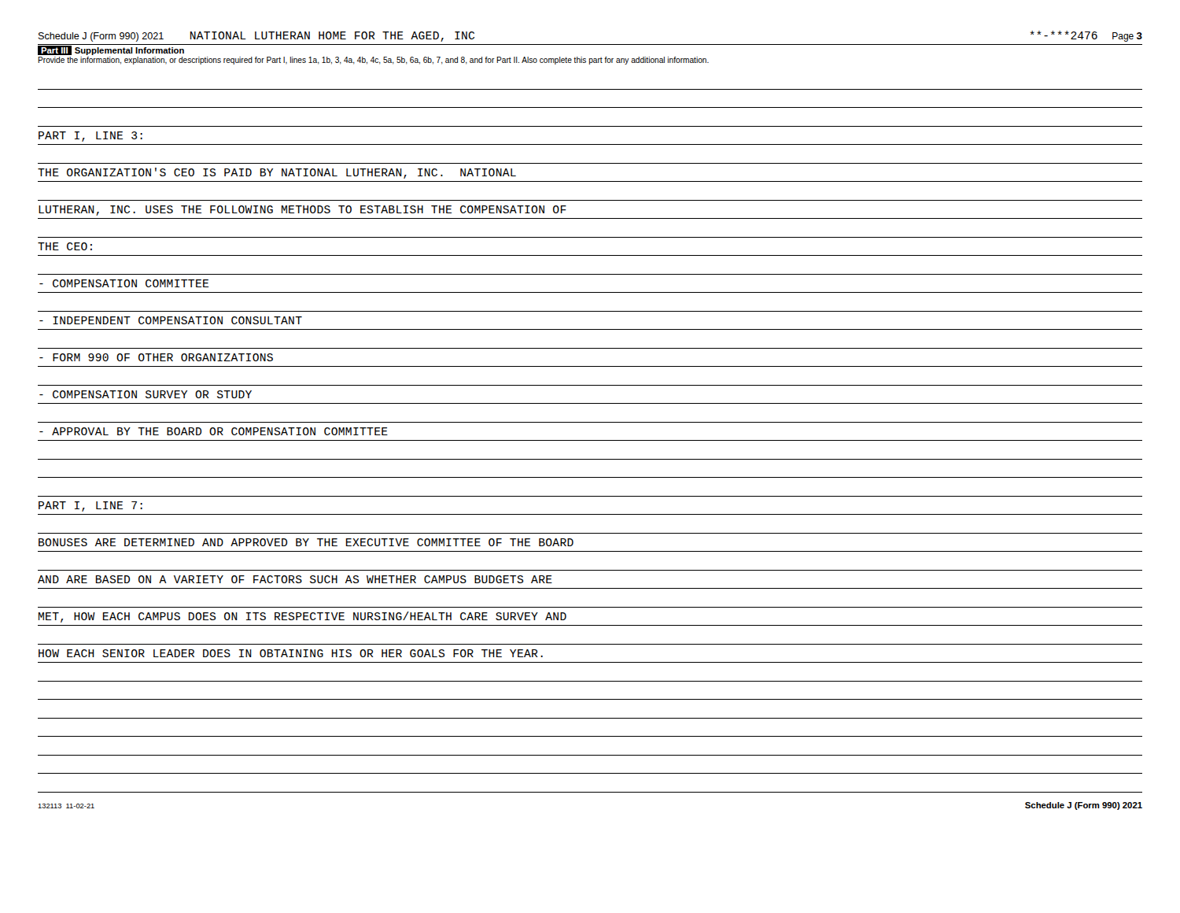Schedule J (Form 990) 2021
NATIONAL LUTHERAN HOME FOR THE AGED, INC
**-***2476
Page 3
Part III Supplemental Information
Provide the information, explanation, or descriptions required for Part I, lines 1a, 1b, 3, 4a, 4b, 4c, 5a, 5b, 6a, 6b, 7, and 8, and for Part II. Also complete this part for any additional information.
PART I, LINE 3:
THE ORGANIZATION'S CEO IS PAID BY NATIONAL LUTHERAN, INC. NATIONAL
LUTHERAN, INC. USES THE FOLLOWING METHODS TO ESTABLISH THE COMPENSATION OF
THE CEO:
- COMPENSATION COMMITTEE
- INDEPENDENT COMPENSATION CONSULTANT
- FORM 990 OF OTHER ORGANIZATIONS
- COMPENSATION SURVEY OR STUDY
- APPROVAL BY THE BOARD OR COMPENSATION COMMITTEE
PART I, LINE 7:
BONUSES ARE DETERMINED AND APPROVED BY THE EXECUTIVE COMMITTEE OF THE BOARD
AND ARE BASED ON A VARIETY OF FACTORS SUCH AS WHETHER CAMPUS BUDGETS ARE
MET, HOW EACH CAMPUS DOES ON ITS RESPECTIVE NURSING/HEALTH CARE SURVEY AND
HOW EACH SENIOR LEADER DOES IN OBTAINING HIS OR HER GOALS FOR THE YEAR.
132113 11-02-21
Schedule J (Form 990) 2021